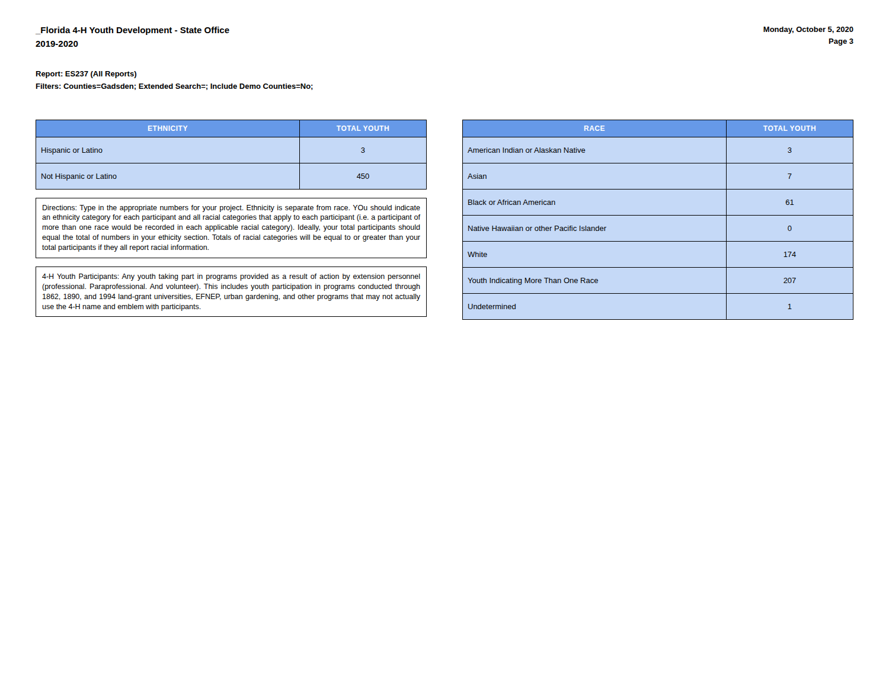_Florida 4-H Youth Development - State Office
2019-2020
Monday, October 5, 2020
Page 3
Report: ES237 (All Reports)
Filters: Counties=Gadsden; Extended Search=; Include Demo Counties=No;
| ETHNICITY | TOTAL YOUTH |
| --- | --- |
| Hispanic or Latino | 3 |
| Not Hispanic or Latino | 450 |
Directions: Type in the appropriate numbers for your project. Ethnicity is separate from race. YOu should indicate an ethnicity category for each participant and all racial categories that apply to each participant (i.e. a participant of more than one race would be recorded in each applicable racial category). Ideally, your total participants should equal the total of numbers in your ethicity section. Totals of racial categories will be equal to or greater than your total participants if they all report racial information.
4-H Youth Participants: Any youth taking part in programs provided as a result of action by extension personnel (professional. Paraprofessional. And volunteer). This includes youth participation in programs conducted through 1862, 1890, and 1994 land-grant universities, EFNEP, urban gardening, and other programs that may not actually use the 4-H name and emblem with participants.
| RACE | TOTAL YOUTH |
| --- | --- |
| American Indian or Alaskan Native | 3 |
| Asian | 7 |
| Black or African American | 61 |
| Native Hawaiian or other Pacific Islander | 0 |
| White | 174 |
| Youth Indicating More Than One Race | 207 |
| Undetermined | 1 |